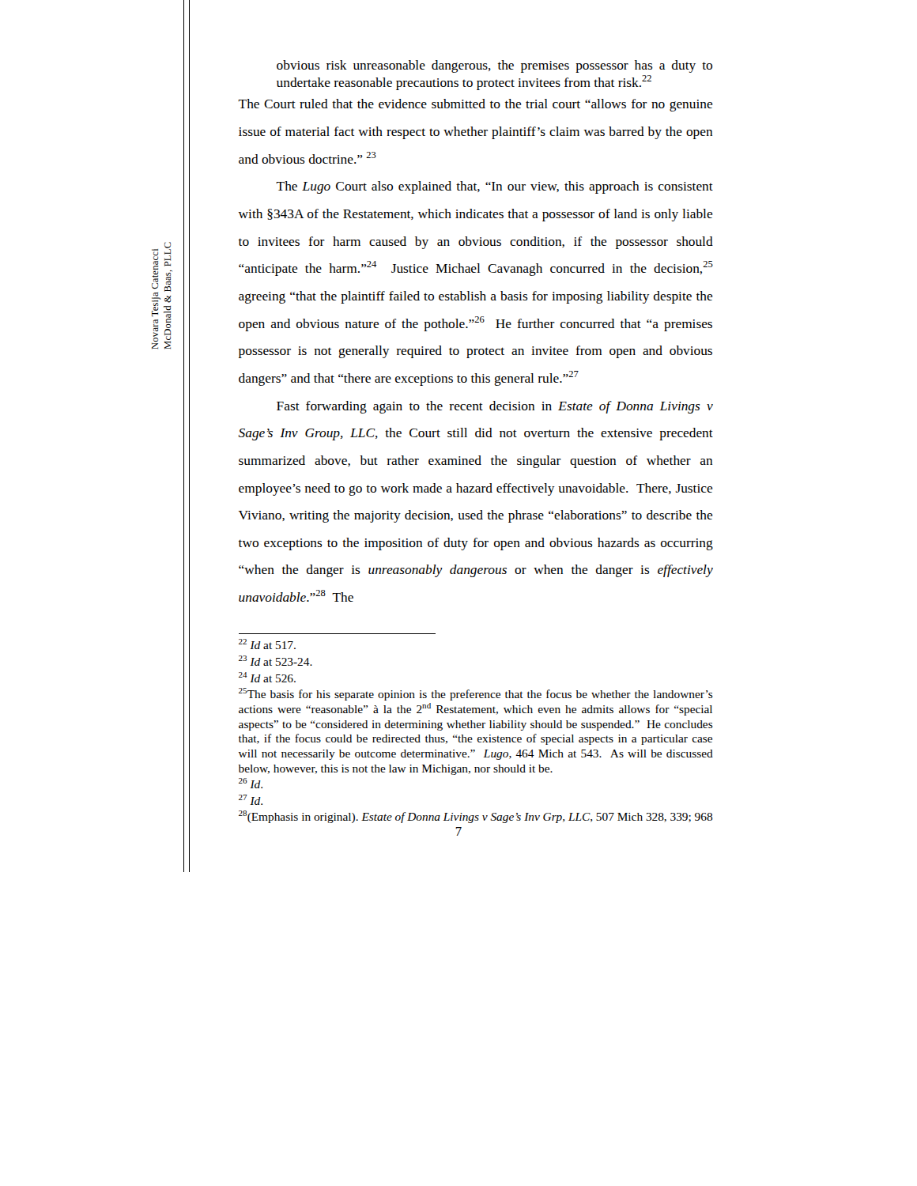Novara Tesija Catenacci McDonald & Baas, PLLC
obvious risk unreasonable dangerous, the premises possessor has a duty to undertake reasonable precautions to protect invitees from that risk.22
The Court ruled that the evidence submitted to the trial court “allows for no genuine issue of material fact with respect to whether plaintiff’s claim was barred by the open and obvious doctrine.” 23
The Lugo Court also explained that, “In our view, this approach is consistent with §343A of the Restatement, which indicates that a possessor of land is only liable to invitees for harm caused by an obvious condition, if the possessor should “anticipate the harm.”24 Justice Michael Cavanagh concurred in the decision,25 agreeing “that the plaintiff failed to establish a basis for imposing liability despite the open and obvious nature of the pothole.”26 He further concurred that “a premises possessor is not generally required to protect an invitee from open and obvious dangers” and that “there are exceptions to this general rule.”27
Fast forwarding again to the recent decision in Estate of Donna Livings v Sage’s Inv Group, LLC, the Court still did not overturn the extensive precedent summarized above, but rather examined the singular question of whether an employee’s need to go to work made a hazard effectively unavoidable. There, Justice Viviano, writing the majority decision, used the phrase “elaborations” to describe the two exceptions to the imposition of duty for open and obvious hazards as occurring “when the danger is unreasonably dangerous or when the danger is effectively unavoidable.”28 The
22 Id at 517.
23 Id at 523-24.
24 Id at 526.
25The basis for his separate opinion is the preference that the focus be whether the landowner’s actions were “reasonable” à la the 2nd Restatement, which even he admits allows for “special aspects” to be “considered in determining whether liability should be suspended.” He concludes that, if the focus could be redirected thus, “the existence of special aspects in a particular case will not necessarily be outcome determinative.” Lugo, 464 Mich at 543. As will be discussed below, however, this is not the law in Michigan, nor should it be.
26 Id.
27 Id.
28(Emphasis in original). Estate of Donna Livings v Sage’s Inv Grp, LLC, 507 Mich 328, 339; 968
7